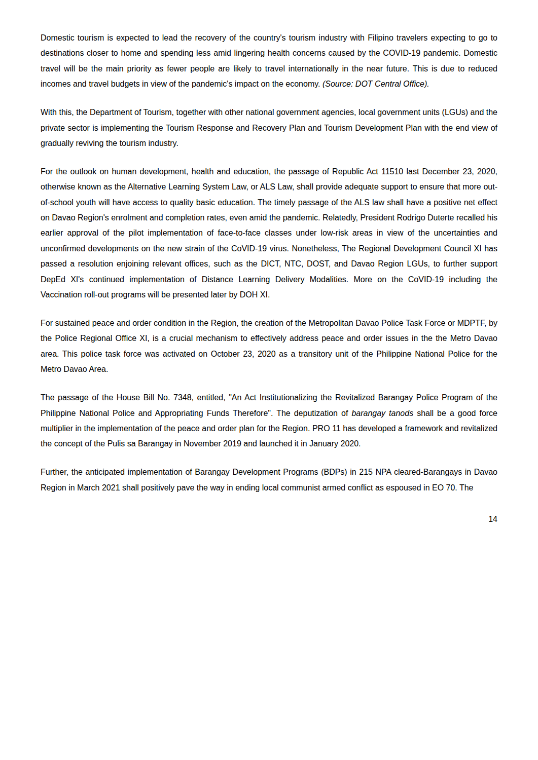Domestic tourism is expected to lead the recovery of the country's tourism industry with Filipino travelers expecting to go to destinations closer to home and spending less amid lingering health concerns caused by the COVID-19 pandemic. Domestic travel will be the main priority as fewer people are likely to travel internationally in the near future. This is due to reduced incomes and travel budgets in view of the pandemic's impact on the economy. (Source: DOT Central Office).
With this, the Department of Tourism, together with other national government agencies, local government units (LGUs) and the private sector is implementing the Tourism Response and Recovery Plan and Tourism Development Plan with the end view of gradually reviving the tourism industry.
For the outlook on human development, health and education, the passage of Republic Act 11510 last December 23, 2020, otherwise known as the Alternative Learning System Law, or ALS Law, shall provide adequate support to ensure that more out-of-school youth will have access to quality basic education. The timely passage of the ALS law shall have a positive net effect on Davao Region's enrolment and completion rates, even amid the pandemic. Relatedly, President Rodrigo Duterte recalled his earlier approval of the pilot implementation of face-to-face classes under low-risk areas in view of the uncertainties and unconfirmed developments on the new strain of the CoVID-19 virus. Nonetheless, The Regional Development Council XI has passed a resolution enjoining relevant offices, such as the DICT, NTC, DOST, and Davao Region LGUs, to further support DepEd XI's continued implementation of Distance Learning Delivery Modalities. More on the CoVID-19 including the Vaccination roll-out programs will be presented later by DOH XI.
For sustained peace and order condition in the Region, the creation of the Metropolitan Davao Police Task Force or MDPTF, by the Police Regional Office XI, is a crucial mechanism to effectively address peace and order issues in the the Metro Davao area. This police task force was activated on October 23, 2020 as a transitory unit of the Philippine National Police for the Metro Davao Area.
The passage of the House Bill No. 7348, entitled, "An Act Institutionalizing the Revitalized Barangay Police Program of the Philippine National Police and Appropriating Funds Therefore". The deputization of barangay tanods shall be a good force multiplier in the implementation of the peace and order plan for the Region. PRO 11 has developed a framework and revitalized the concept of the Pulis sa Barangay in November 2019 and launched it in January 2020.
Further, the anticipated implementation of Barangay Development Programs (BDPs) in 215 NPA cleared-Barangays in Davao Region in March 2021 shall positively pave the way in ending local communist armed conflict as espoused in EO 70. The
14